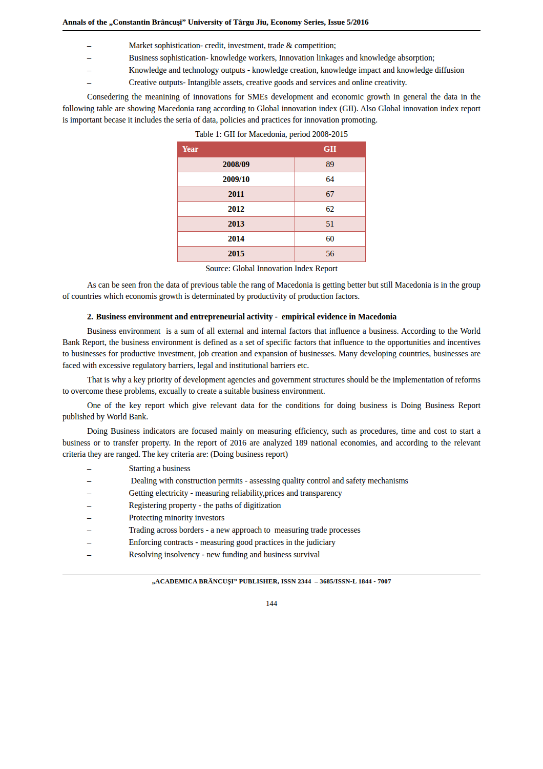Annals of the „Constantin Brâncuşi” University of Târgu Jiu, Economy Series, Issue 5/2016
Market sophistication- credit, investment, trade & competition;
Business sophistication- knowledge workers, Innovation linkages and knowledge absorption;
Knowledge and technology outputs - knowledge creation, knowledge impact and knowledge diffusion
Creative outputs- Intangible assets, creative goods and services and online creativity.
Consedering the meanining of innovations for SMEs development and economic growth in general the data in the following table are showing Macedonia rang according to Global innovation index (GII). Also Global innovation index report is important becase it includes the seria of data, policies and practices for innovation promoting.
Table 1: GII for Macedonia, period 2008-2015
| Year | GII |
| --- | --- |
| 2008/09 | 89 |
| 2009/10 | 64 |
| 2011 | 67 |
| 2012 | 62 |
| 2013 | 51 |
| 2014 | 60 |
| 2015 | 56 |
Source: Global Innovation Index Report
As can be seen fron the data of previous table the rang of Macedonia is getting better but still Macedonia is in the group of countries which economis growth is determinated by productivity of production factors.
2. Business environment and entrepreneurial activity - empirical evidence in Macedonia
Business environment is a sum of all external and internal factors that influence a business. According to the World Bank Report, the business environment is defined as a set of specific factors that influence to the opportunities and incentives to businesses for productive investment, job creation and expansion of businesses. Many developing countries, businesses are faced with excessive regulatory barriers, legal and institutional barriers etc.
That is why a key priority of development agencies and government structures should be the implementation of reforms to overcome these problems, excually to create a suitable business environment.
One of the key report which give relevant data for the conditions for doing business is Doing Business Report published by World Bank.
Doing Business indicators are focused mainly on measuring efficiency, such as procedures, time and cost to start a business or to transfer property. In the report of 2016 are analyzed 189 national economies, and according to the relevant criteria they are ranged. The key criteria are: (Doing business report)
Starting a business
Dealing with construction permits - assessing quality control and safety mechanisms
Getting electricity - measuring reliability,prices and transparency
Registering property - the paths of digitization
Protecting minority investors
Trading across borders - a new approach to measuring trade processes
Enforcing contracts - measuring good practices in the judiciary
Resolving insolvency - new funding and business survival
„ACADEMICA BRÂNCUŞI” PUBLISHER, ISSN 2344 – 3685/ISSN-L 1844 - 7007
144